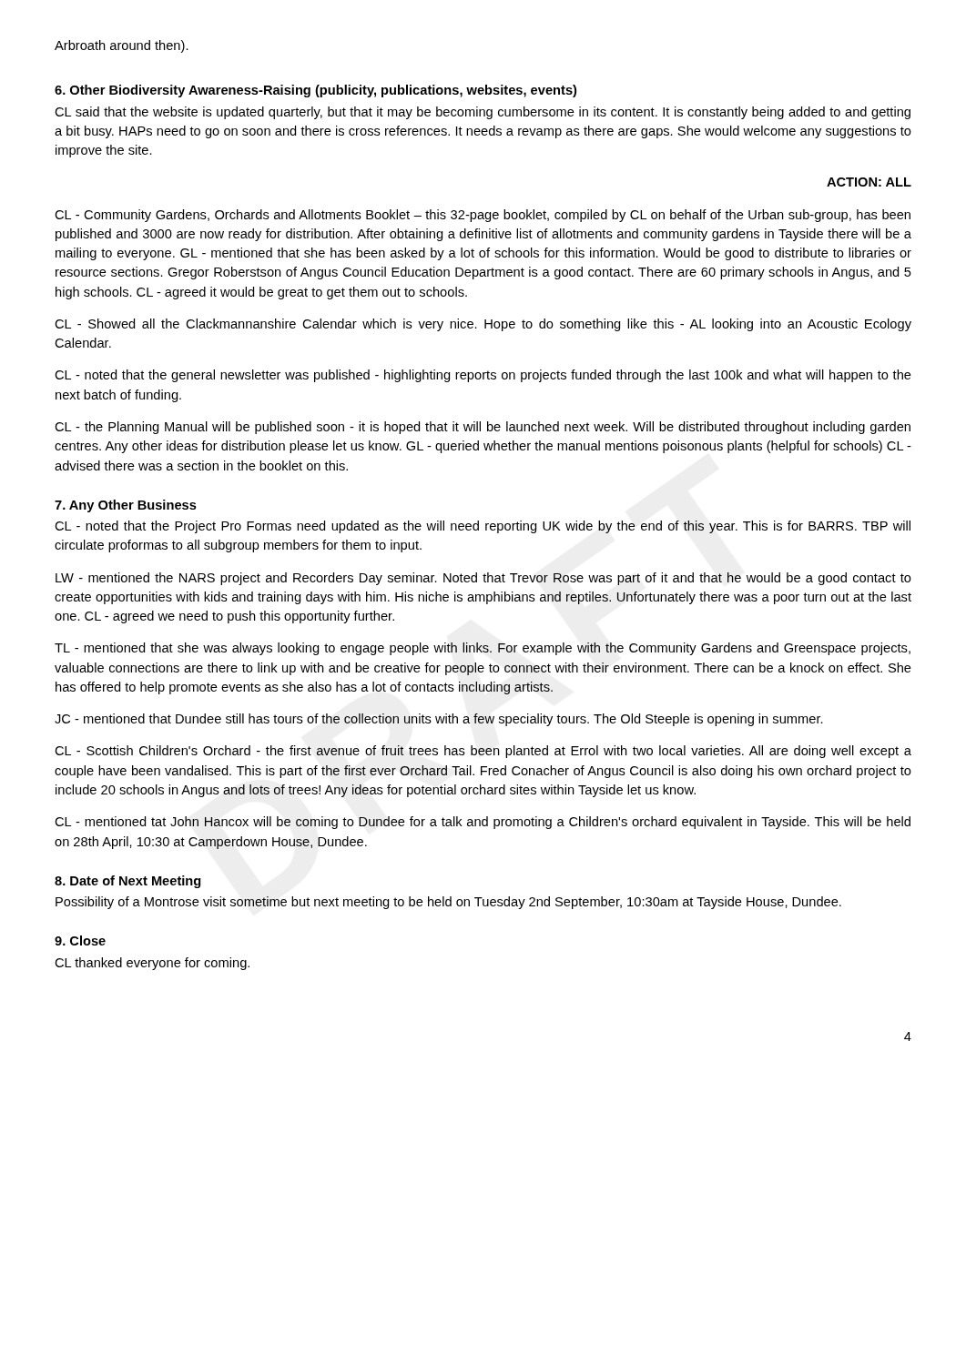DRAFT
Arbroath around then).
6. Other Biodiversity Awareness-Raising (publicity, publications, websites, events)
CL said that the website is updated quarterly, but that it may be becoming cumbersome in its content. It is constantly being added to and getting a bit busy. HAPs need to go on soon and there is cross references. It needs a revamp as there are gaps. She would welcome any suggestions to improve the site.
ACTION: ALL
CL - Community Gardens, Orchards and Allotments Booklet – this 32-page booklet, compiled by CL on behalf of the Urban sub-group, has been published and 3000 are now ready for distribution. After obtaining a definitive list of allotments and community gardens in Tayside there will be a mailing to everyone. GL - mentioned that she has been asked by a lot of schools for this information. Would be good to distribute to libraries or resource sections. Gregor Roberstson of Angus Council Education Department is a good contact. There are 60 primary schools in Angus, and 5 high schools. CL - agreed it would be great to get them out to schools.
CL - Showed all the Clackmannanshire Calendar which is very nice. Hope to do something like this - AL looking into an Acoustic Ecology Calendar.
CL - noted that the general newsletter was published - highlighting reports on projects funded through the last 100k and what will happen to the next batch of funding.
CL - the Planning Manual will be published soon - it is hoped that it will be launched next week. Will be distributed throughout including garden centres. Any other ideas for distribution please let us know. GL - queried whether the manual mentions poisonous plants (helpful for schools) CL - advised there was a section in the booklet on this.
7. Any Other Business
CL - noted that the Project Pro Formas need updated as the will need reporting UK wide by the end of this year. This is for BARRS. TBP will circulate proformas to all subgroup members for them to input.
LW - mentioned the NARS project and Recorders Day seminar. Noted that Trevor Rose was part of it and that he would be a good contact to create opportunities with kids and training days with him. His niche is amphibians and reptiles. Unfortunately there was a poor turn out at the last one. CL - agreed we need to push this opportunity further.
TL - mentioned that she was always looking to engage people with links. For example with the Community Gardens and Greenspace projects, valuable connections are there to link up with and be creative for people to connect with their environment. There can be a knock on effect. She has offered to help promote events as she also has a lot of contacts including artists.
JC - mentioned that Dundee still has tours of the collection units with a few speciality tours. The Old Steeple is opening in summer.
CL - Scottish Children's Orchard - the first avenue of fruit trees has been planted at Errol with two local varieties. All are doing well except a couple have been vandalised. This is part of the first ever Orchard Tail. Fred Conacher of Angus Council is also doing his own orchard project to include 20 schools in Angus and lots of trees! Any ideas for potential orchard sites within Tayside let us know.
CL - mentioned tat John Hancox will be coming to Dundee for a talk and promoting a Children's orchard equivalent in Tayside. This will be held on 28th April, 10:30 at Camperdown House, Dundee.
8. Date of Next Meeting
Possibility of a Montrose visit sometime but next meeting to be held on Tuesday 2nd September, 10:30am at Tayside House, Dundee.
9. Close
CL thanked everyone for coming.
4